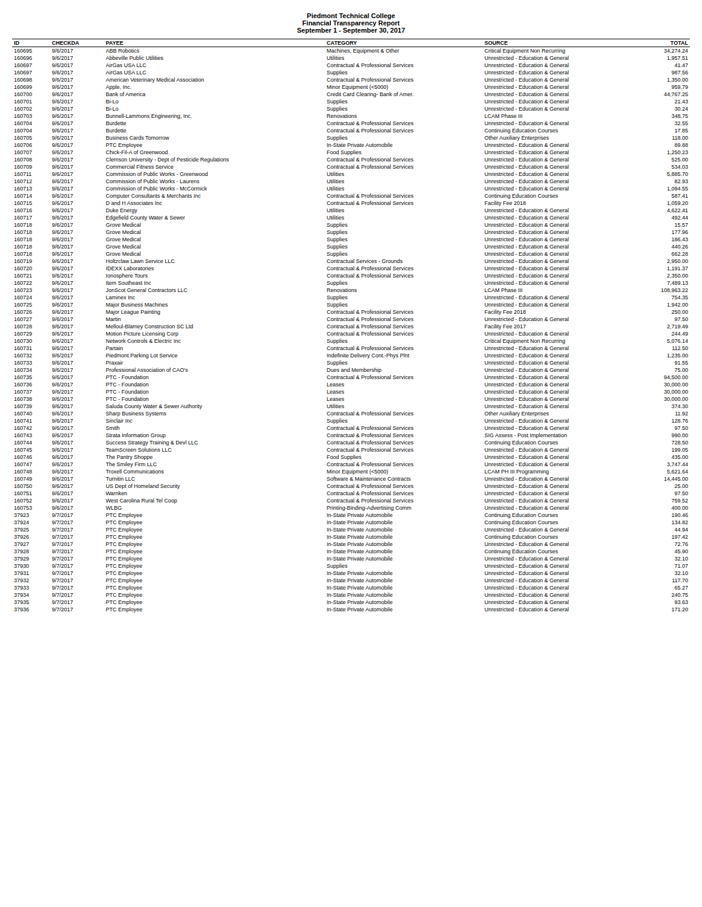Piedmont Technical College
Financial Transparency Report
September 1 - September 30, 2017
| ID | CHECKDA | PAYEE | CATEGORY | SOURCE | TOTAL |
| --- | --- | --- | --- | --- | --- |
| 160695 | 9/6/2017 | ABB Robotics | Machines, Equipment & Other | Critical Equipment Non Recurring | 34,274.24 |
| 160696 | 9/6/2017 | Abbeville Public Utilities | Utilities | Unrestricted - Education & General | 1,957.51 |
| 160697 | 9/6/2017 | AirGas USA LLC | Contractual & Professional Services | Unrestricted - Education & General | 41.47 |
| 160697 | 9/6/2017 | AirGas USA LLC | Supplies | Unrestricted - Education & General | 987.56 |
| 160698 | 9/6/2017 | American Veterinary Medical Association | Contractual & Professional Services | Unrestricted - Education & General | 1,350.00 |
| 160699 | 9/6/2017 | Apple, Inc. | Minor Equipment (<5000) | Unrestricted - Education & General | 959.79 |
| 160700 | 9/6/2017 | Bank of America | Credit Card Clearing- Bank of Amer. | Unrestricted - Education & General | 44,767.25 |
| 160701 | 9/6/2017 | Bi-Lo | Supplies | Unrestricted - Education & General | 21.43 |
| 160702 | 9/6/2017 | Bi-Lo | Supplies | Unrestricted - Education & General | 30.24 |
| 160703 | 9/6/2017 | Bunnell-Lammons Engineering, Inc. | Renovations | LCAM Phase III | 348.75 |
| 160704 | 9/6/2017 | Burdette | Contractual & Professional Services | Unrestricted - Education & General | 32.55 |
| 160704 | 9/6/2017 | Burdette | Contractual & Professional Services | Continuing Education Courses | 17.85 |
| 160705 | 9/6/2017 | Business Cards Tomorrow | Supplies | Other Auxiliary Enterprises | 118.00 |
| 160706 | 9/6/2017 | PTC Employee | In-State Private Automobile | Unrestricted - Education & General | 89.88 |
| 160707 | 9/6/2017 | Chick-Fil-A of Greenwood | Food Supplies | Unrestricted - Education & General | 1,250.23 |
| 160708 | 9/6/2017 | Clemson University - Dept of Pesticide Regulations | Contractual & Professional Services | Unrestricted - Education & General | 525.00 |
| 160709 | 9/6/2017 | Commercial Fitness Service | Contractual & Professional Services | Unrestricted - Education & General | 534.03 |
| 160711 | 9/6/2017 | Commission of Public Works - Greenwood | Utilities | Unrestricted - Education & General | 5,885.70 |
| 160712 | 9/6/2017 | Commission of Public Works - Laurens | Utilities | Unrestricted - Education & General | 82.93 |
| 160713 | 9/6/2017 | Commission of Public Works - McCormick | Utilities | Unrestricted - Education & General | 1,094.55 |
| 160714 | 9/6/2017 | Computer Consultants & Merchants Inc | Contractual & Professional Services | Continuing Education Courses | 587.41 |
| 160715 | 9/6/2017 | D and H Associates Inc | Contractual & Professional Services | Facility Fee 2018 | 1,059.20 |
| 160716 | 9/6/2017 | Duke Energy | Utilities | Unrestricted - Education & General | 4,622.41 |
| 160717 | 9/6/2017 | Edgefield County Water & Sewer | Utilities | Unrestricted - Education & General | 492.44 |
| 160718 | 9/6/2017 | Grove Medical | Supplies | Unrestricted - Education & General | 15.57 |
| 160718 | 9/6/2017 | Grove Medical | Supplies | Unrestricted - Education & General | 177.96 |
| 160718 | 9/6/2017 | Grove Medical | Supplies | Unrestricted - Education & General | 186.43 |
| 160718 | 9/6/2017 | Grove Medical | Supplies | Unrestricted - Education & General | 440.26 |
| 160718 | 9/6/2017 | Grove Medical | Supplies | Unrestricted - Education & General | 662.28 |
| 160719 | 9/6/2017 | Holtzclaw Lawn Service LLC | Contractual Services - Grounds | Unrestricted - Education & General | 2,950.00 |
| 160720 | 9/6/2017 | IDEXX Laboratories | Contractual & Professional Services | Unrestricted - Education & General | 1,191.37 |
| 160721 | 9/6/2017 | Ionosphere Tours | Contractual & Professional Services | Unrestricted - Education & General | 2,350.00 |
| 160722 | 9/6/2017 | Item Southeast Inc | Supplies | Unrestricted - Education & General | 7,489.13 |
| 160723 | 9/6/2017 | JonScot General Contractors LLC | Renovations | LCAM Phase III | 108,963.22 |
| 160724 | 9/6/2017 | Laminex Inc | Supplies | Unrestricted - Education & General | 754.35 |
| 160725 | 9/6/2017 | Major Business Machines | Supplies | Unrestricted - Education & General | 1,942.00 |
| 160726 | 9/6/2017 | Major League Painting | Contractual & Professional Services | Facility Fee 2018 | 250.00 |
| 160727 | 9/6/2017 | Martin | Contractual & Professional Services | Unrestricted - Education & General | 97.50 |
| 160728 | 9/6/2017 | Melloul-Blamey Construction SC Ltd | Contractual & Professional Services | Facility Fee 2017 | 2,719.49 |
| 160729 | 9/6/2017 | Motion Picture Licensing Corp | Contractual & Professional Services | Unrestricted - Education & General | 244.49 |
| 160730 | 9/6/2017 | Network Controls & Electric Inc | Supplies | Critical Equipment Non Recurring | 5,076.14 |
| 160731 | 9/6/2017 | Partain | Contractual & Professional Services | Unrestricted - Education & General | 112.50 |
| 160732 | 9/6/2017 | Piedmont Parking Lot Service | Indefinite Delivery Cont.-Phys Plnt | Unrestricted - Education & General | 1,235.00 |
| 160733 | 9/6/2017 | Praxair | Supplies | Unrestricted - Education & General | 91.55 |
| 160734 | 9/6/2017 | Professional Association of CAO's | Dues and Membership | Unrestricted - Education & General | 75.00 |
| 160735 | 9/6/2017 | PTC - Foundation | Contractual & Professional Services | Unrestricted - Education & General | 94,500.00 |
| 160736 | 9/6/2017 | PTC - Foundation | Leases | Unrestricted - Education & General | 30,000.00 |
| 160737 | 9/6/2017 | PTC - Foundation | Leases | Unrestricted - Education & General | 30,000.00 |
| 160738 | 9/6/2017 | PTC - Foundation | Leases | Unrestricted - Education & General | 30,000.00 |
| 160739 | 9/6/2017 | Saluda County Water & Sewer Authority | Utilities | Unrestricted - Education & General | 374.30 |
| 160740 | 9/6/2017 | Sharp Business Systems | Contractual & Professional Services | Other Auxiliary Enterprises | 11.92 |
| 160741 | 9/6/2017 | Sinclair Inc | Supplies | Unrestricted - Education & General | 128.76 |
| 160742 | 9/6/2017 | Smith | Contractual & Professional Services | Unrestricted - Education & General | 97.50 |
| 160743 | 9/6/2017 | Strata Information Group | Contractual & Professional Services | SIG Assess - Post Implementation | 990.00 |
| 160744 | 9/6/2017 | Success Strategy Training & Devl LLC | Contractual & Professional Services | Continuing Education Courses | 728.50 |
| 160745 | 9/6/2017 | TeamScreen Solutions LLC | Contractual & Professional Services | Unrestricted - Education & General | 199.05 |
| 160746 | 9/6/2017 | The Pantry Shoppe | Food Supplies | Unrestricted - Education & General | 435.00 |
| 160747 | 9/6/2017 | The Smiley Firm LLC | Contractual & Professional Services | Unrestricted - Education & General | 3,747.44 |
| 160748 | 9/6/2017 | Troxell Communications | Minor Equipment (<5000) | LCAM PH III Programming | 5,621.64 |
| 160749 | 9/6/2017 | Turnitin LLC | Software & Maintenance Contracts | Unrestricted - Education & General | 14,445.00 |
| 160750 | 9/6/2017 | US Dept of Homeland Security | Contractual & Professional Services | Unrestricted - Education & General | 25.00 |
| 160751 | 9/6/2017 | Warnken | Contractual & Professional Services | Unrestricted - Education & General | 97.50 |
| 160752 | 9/6/2017 | West Carolina Rural Tel Coop | Contractual & Professional Services | Unrestricted - Education & General | 759.52 |
| 160753 | 9/6/2017 | WLBG | Printing-Binding-Advertising Comm | Unrestricted - Education & General | 400.00 |
| 37923 | 9/7/2017 | PTC Employee | In-State Private Automobile | Continuing Education Courses | 190.46 |
| 37924 | 9/7/2017 | PTC Employee | In-State Private Automobile | Continuing Education Courses | 134.82 |
| 37925 | 9/7/2017 | PTC Employee | In-State Private Automobile | Unrestricted - Education & General | 44.94 |
| 37926 | 9/7/2017 | PTC Employee | In-State Private Automobile | Continuing Education Courses | 197.42 |
| 37927 | 9/7/2017 | PTC Employee | In-State Private Automobile | Unrestricted - Education & General | 72.76 |
| 37928 | 9/7/2017 | PTC Employee | In-State Private Automobile | Continuing Education Courses | 45.90 |
| 37929 | 9/7/2017 | PTC Employee | In-State Private Automobile | Unrestricted - Education & General | 32.10 |
| 37930 | 9/7/2017 | PTC Employee | Supplies | Unrestricted - Education & General | 71.07 |
| 37931 | 9/7/2017 | PTC Employee | In-State Private Automobile | Unrestricted - Education & General | 32.10 |
| 37932 | 9/7/2017 | PTC Employee | In-State Private Automobile | Unrestricted - Education & General | 117.70 |
| 37933 | 9/7/2017 | PTC Employee | In-State Private Automobile | Unrestricted - Education & General | 65.27 |
| 37934 | 9/7/2017 | PTC Employee | In-State Private Automobile | Unrestricted - Education & General | 240.75 |
| 37935 | 9/7/2017 | PTC Employee | In-State Private Automobile | Unrestricted - Education & General | 93.63 |
| 37936 | 9/7/2017 | PTC Employee | In-State Private Automobile | Unrestricted - Education & General | 171.20 |